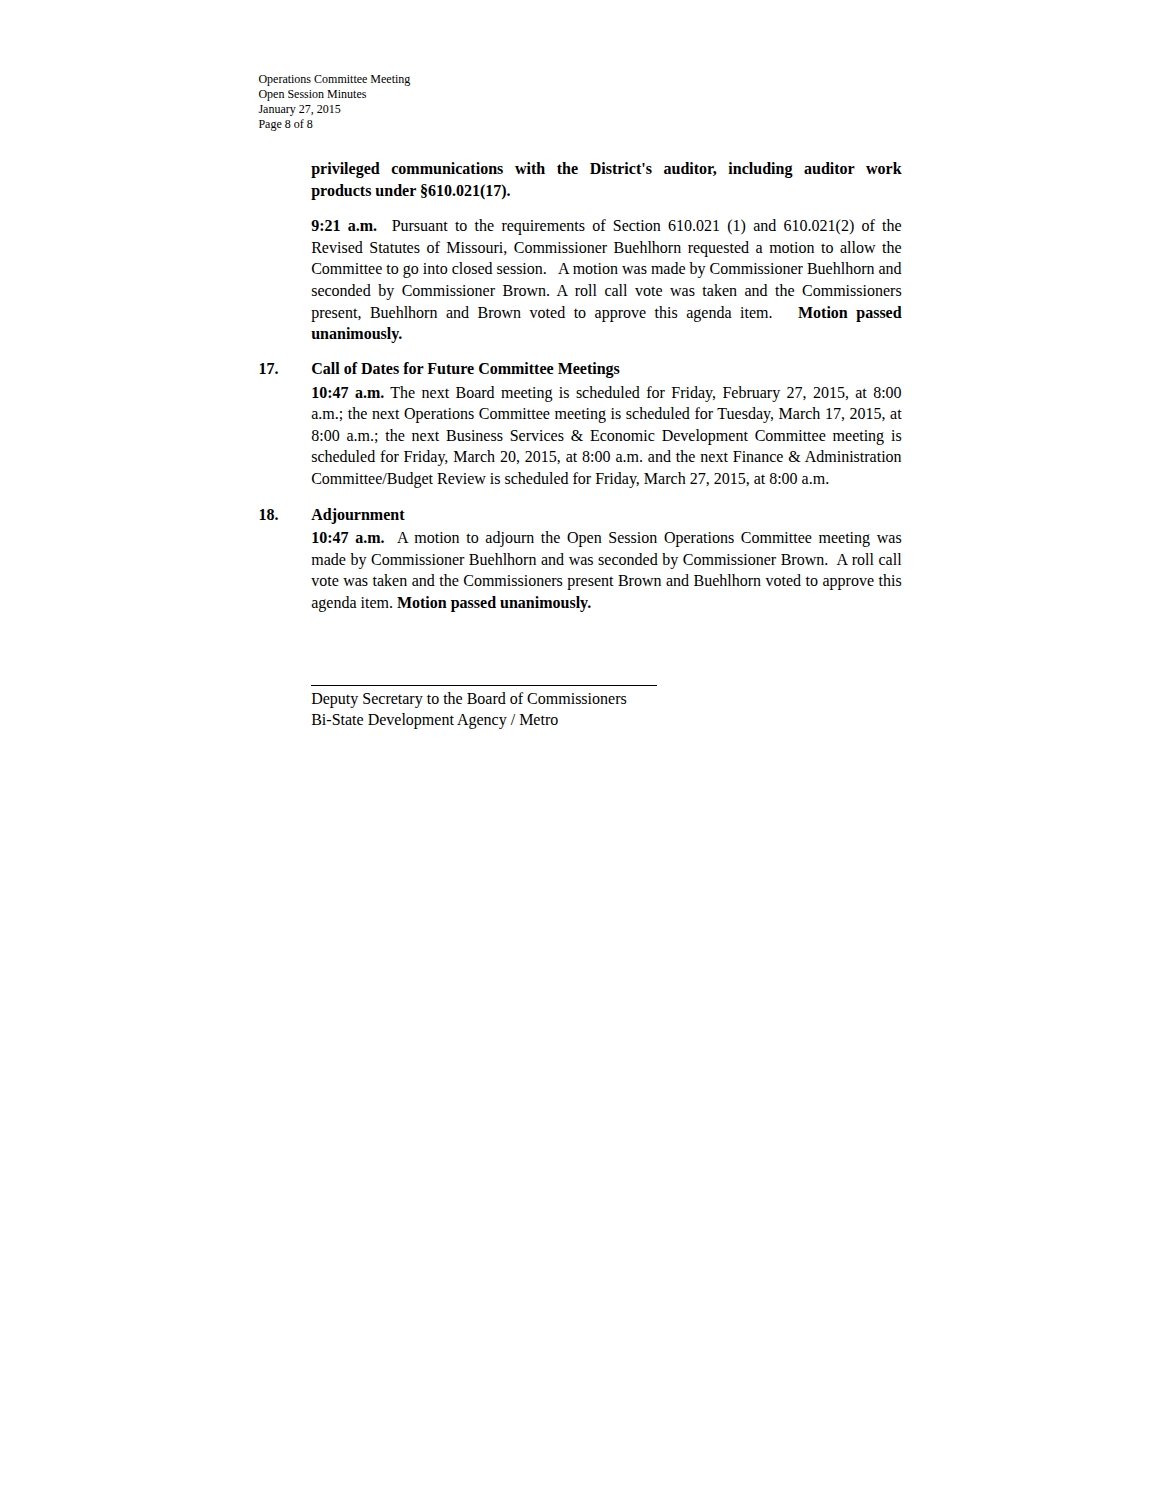Operations Committee Meeting
Open Session Minutes
January 27, 2015
Page 8 of 8
privileged communications with the District's auditor, including auditor work products under §610.021(17).
9:21 a.m. Pursuant to the requirements of Section 610.021 (1) and 610.021(2) of the Revised Statutes of Missouri, Commissioner Buehlhorn requested a motion to allow the Committee to go into closed session. A motion was made by Commissioner Buehlhorn and seconded by Commissioner Brown. A roll call vote was taken and the Commissioners present, Buehlhorn and Brown voted to approve this agenda item. Motion passed unanimously.
17.
Call of Dates for Future Committee Meetings
10:47 a.m. The next Board meeting is scheduled for Friday, February 27, 2015, at 8:00 a.m.; the next Operations Committee meeting is scheduled for Tuesday, March 17, 2015, at 8:00 a.m.; the next Business Services & Economic Development Committee meeting is scheduled for Friday, March 20, 2015, at 8:00 a.m. and the next Finance & Administration Committee/Budget Review is scheduled for Friday, March 27, 2015, at 8:00 a.m.
18.
Adjournment
10:47 a.m. A motion to adjourn the Open Session Operations Committee meeting was made by Commissioner Buehlhorn and was seconded by Commissioner Brown. A roll call vote was taken and the Commissioners present Brown and Buehlhorn voted to approve this agenda item. Motion passed unanimously.
Deputy Secretary to the Board of Commissioners
Bi-State Development Agency / Metro